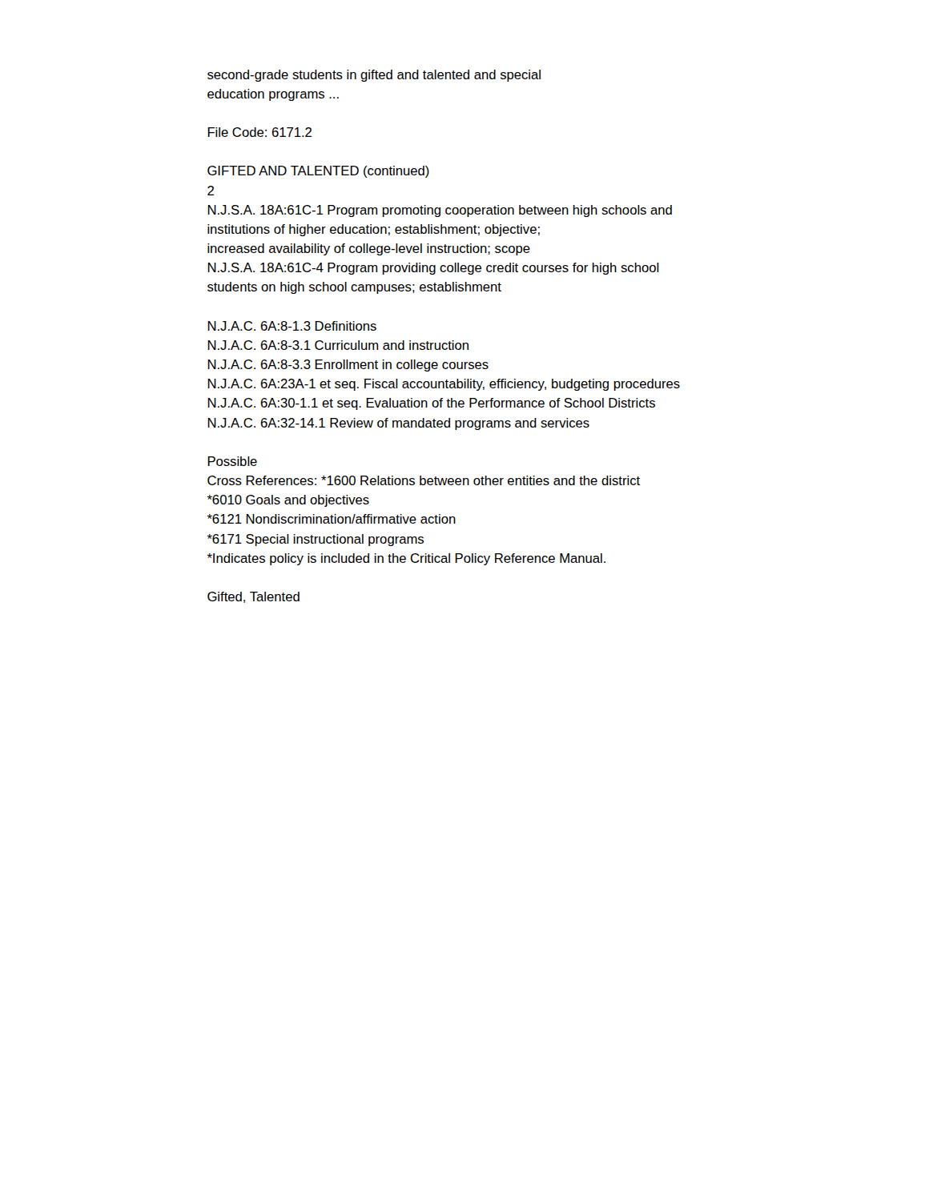second-grade students in gifted and talented and special
education programs ...
File Code: 6171.2
GIFTED AND TALENTED (continued)
2
N.J.S.A. 18A:61C-1 Program promoting cooperation between high schools and
institutions of higher education; establishment; objective;
increased availability of college-level instruction; scope
N.J.S.A. 18A:61C-4 Program providing college credit courses for high school
students on high school campuses; establishment
N.J.A.C. 6A:8-1.3 Definitions
N.J.A.C. 6A:8-3.1 Curriculum and instruction
N.J.A.C. 6A:8-3.3 Enrollment in college courses
N.J.A.C. 6A:23A-1 et seq. Fiscal accountability, efficiency, budgeting procedures
N.J.A.C. 6A:30-1.1 et seq. Evaluation of the Performance of School Districts
N.J.A.C. 6A:32-14.1 Review of mandated programs and services
Possible
Cross References: *1600 Relations between other entities and the district
*6010 Goals and objectives
*6121 Nondiscrimination/affirmative action
*6171 Special instructional programs
*Indicates policy is included in the Critical Policy Reference Manual.
Gifted, Talented